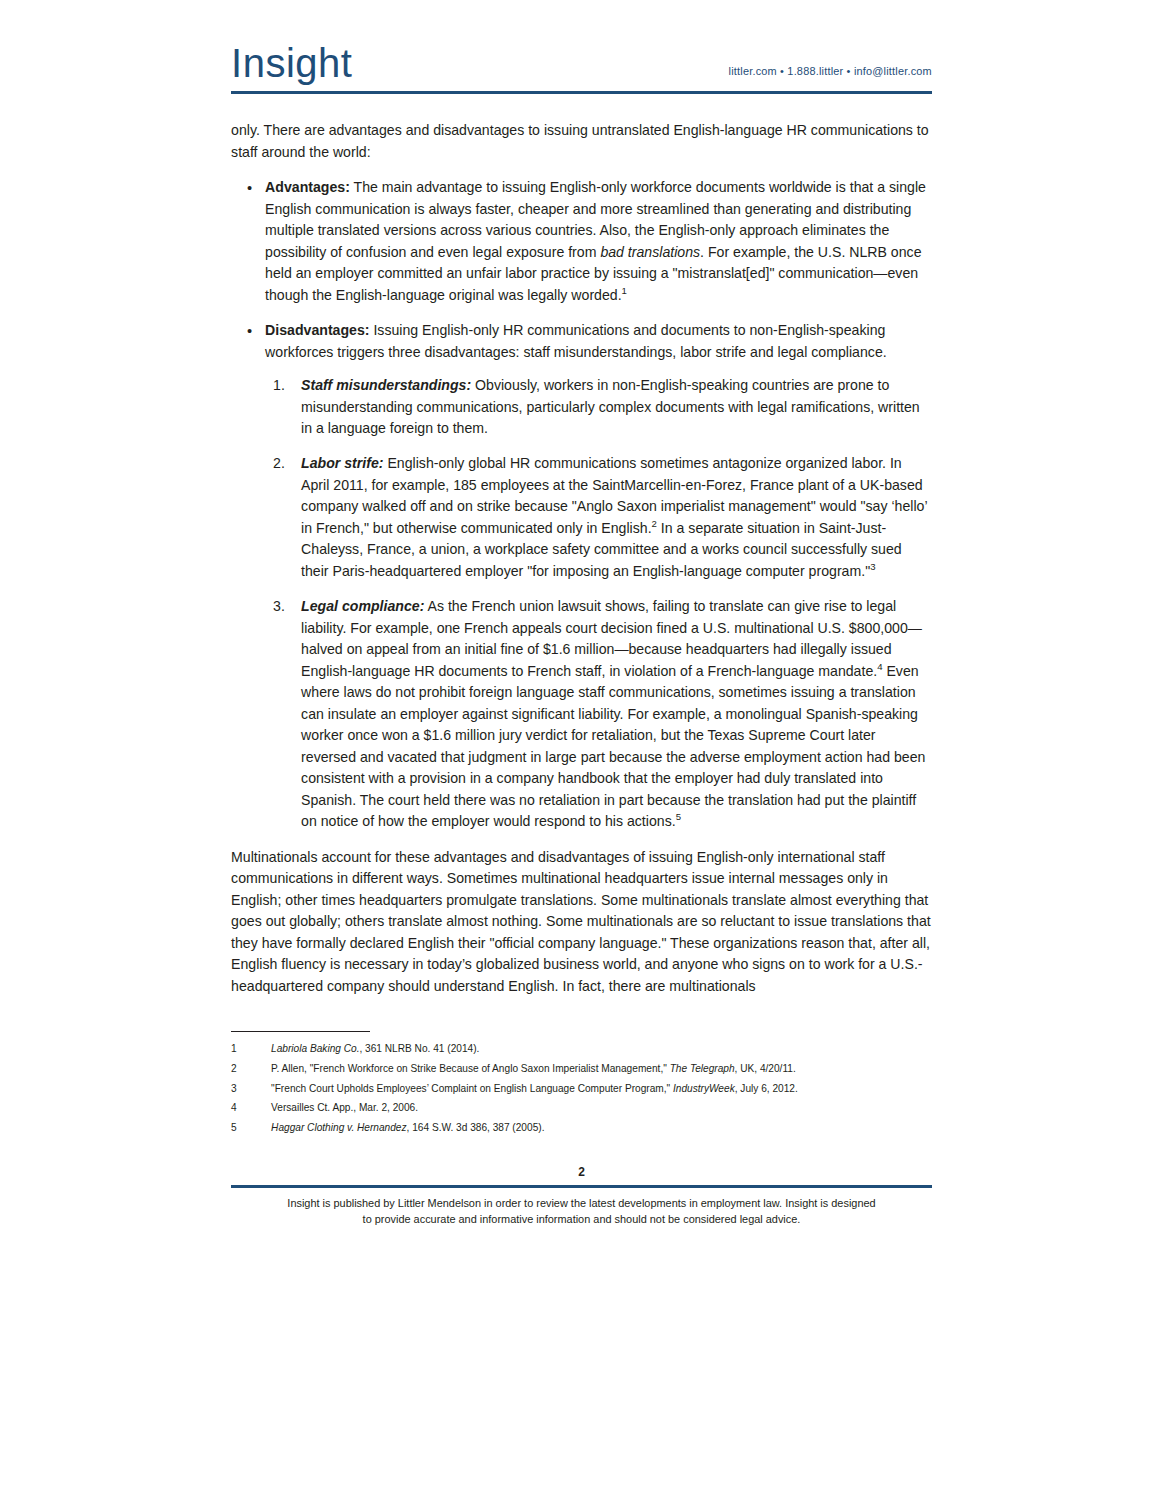Insight
littler.com • 1.888.littler • info@littler.com
only. There are advantages and disadvantages to issuing untranslated English-language HR communications to staff around the world:
Advantages: The main advantage to issuing English-only workforce documents worldwide is that a single English communication is always faster, cheaper and more streamlined than generating and distributing multiple translated versions across various countries. Also, the English-only approach eliminates the possibility of confusion and even legal exposure from bad translations. For example, the U.S. NLRB once held an employer committed an unfair labor practice by issuing a "mistranslat[ed]" communication—even though the English-language original was legally worded.1
Disadvantages: Issuing English-only HR communications and documents to non-English-speaking workforces triggers three disadvantages: staff misunderstandings, labor strife and legal compliance.
Staff misunderstandings: Obviously, workers in non-English-speaking countries are prone to misunderstanding communications, particularly complex documents with legal ramifications, written in a language foreign to them.
Labor strife: English-only global HR communications sometimes antagonize organized labor. In April 2011, for example, 185 employees at the SaintMarcellin-en-Forez, France plant of a UK-based company walked off and on strike because "Anglo Saxon imperialist management" would "say ‘hello’ in French," but otherwise communicated only in English.2 In a separate situation in Saint-Just-Chaleyss, France, a union, a workplace safety committee and a works council successfully sued their Paris-headquartered employer "for imposing an English-language computer program."3
Legal compliance: As the French union lawsuit shows, failing to translate can give rise to legal liability. For example, one French appeals court decision fined a U.S. multinational U.S. $800,000—halved on appeal from an initial fine of $1.6 million—because headquarters had illegally issued English-language HR documents to French staff, in violation of a French-language mandate.4 Even where laws do not prohibit foreign language staff communications, sometimes issuing a translation can insulate an employer against significant liability. For example, a monolingual Spanish-speaking worker once won a $1.6 million jury verdict for retaliation, but the Texas Supreme Court later reversed and vacated that judgment in large part because the adverse employment action had been consistent with a provision in a company handbook that the employer had duly translated into Spanish. The court held there was no retaliation in part because the translation had put the plaintiff on notice of how the employer would respond to his actions.5
Multinationals account for these advantages and disadvantages of issuing English-only international staff communications in different ways. Sometimes multinational headquarters issue internal messages only in English; other times headquarters promulgate translations. Some multinationals translate almost everything that goes out globally; others translate almost nothing. Some multinationals are so reluctant to issue translations that they have formally declared English their "official company language." These organizations reason that, after all, English fluency is necessary in today’s globalized business world, and anyone who signs on to work for a U.S.-headquartered company should understand English. In fact, there are multinationals
| 1 | Labriola Baking Co. , 361 NLRB No. 41 (2014). |
| 2 | P. Allen, "French Workforce on Strike Because of Anglo Saxon Imperialist Management," The Telegraph , UK, 4/20/11. |
| 3 | "French Court Upholds Employees’ Complaint on English Language Computer Program," IndustryWeek , July 6, 2012. |
| 4 | Versailles Ct. App., Mar. 2, 2006. |
| 5 | Haggar Clothing v. Hernandez , 164 S.W. 3d 386, 387 (2005). |
2
Insight is published by Littler Mendelson in order to review the latest developments in employment law. Insight is designed
to provide accurate and informative information and should not be considered legal advice.